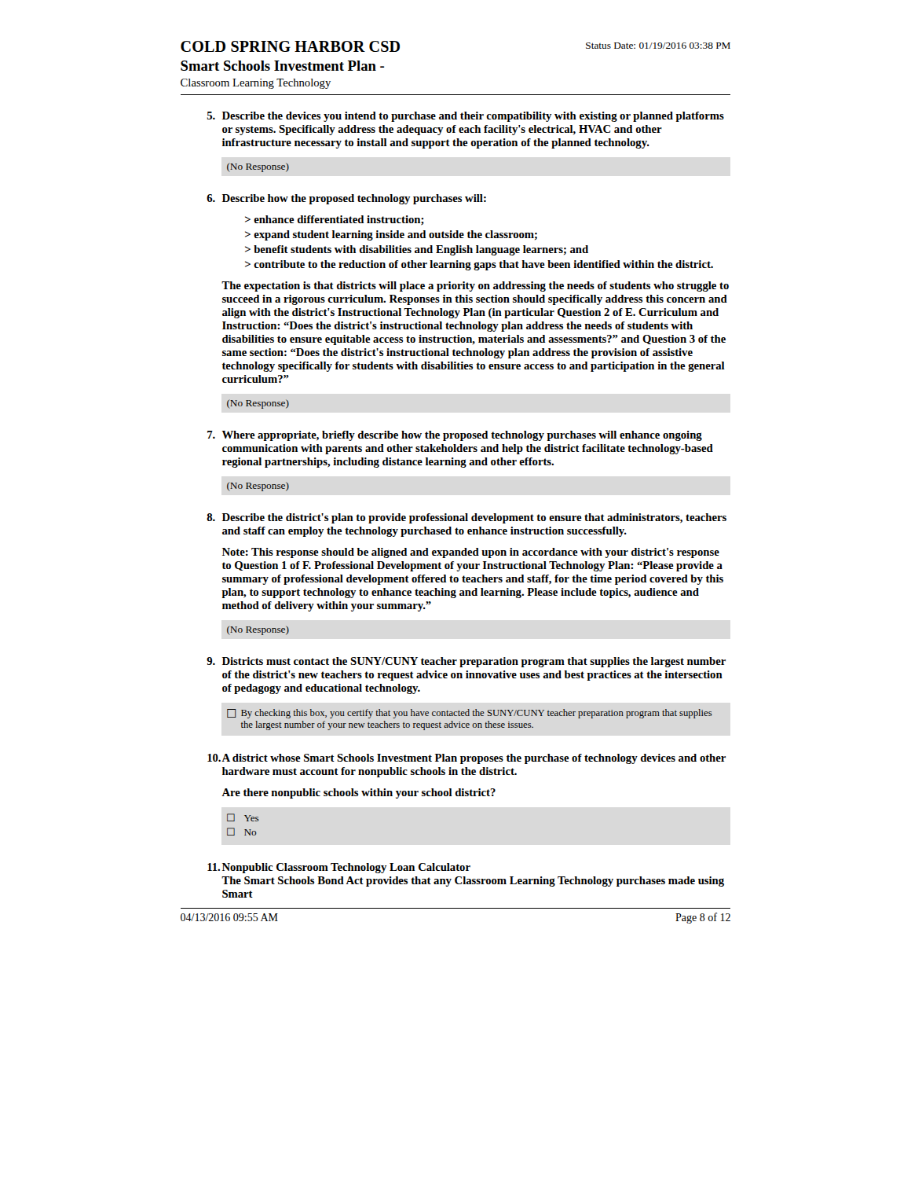COLD SPRING HARBOR CSD
Smart Schools Investment Plan -
Classroom Learning Technology
Status Date: 01/19/2016 03:38 PM
5.
Describe the devices you intend to purchase and their compatibility with existing or planned platforms or systems. Specifically address the adequacy of each facility's electrical, HVAC and other infrastructure necessary to install and support the operation of the planned technology.
(No Response)
6.
Describe how the proposed technology purchases will:
enhance differentiated instruction;
expand student learning inside and outside the classroom;
benefit students with disabilities and English language learners; and
contribute to the reduction of other learning gaps that have been identified within the district.
The expectation is that districts will place a priority on addressing the needs of students who struggle to succeed in a rigorous curriculum. Responses in this section should specifically address this concern and align with the district's Instructional Technology Plan (in particular Question 2 of E. Curriculum and Instruction: “Does the district's instructional technology plan address the needs of students with disabilities to ensure equitable access to instruction, materials and assessments?” and Question 3 of the same section: “Does the district's instructional technology plan address the provision of assistive technology specifically for students with disabilities to ensure access to and participation in the general curriculum?”
(No Response)
7.
Where appropriate, briefly describe how the proposed technology purchases will enhance ongoing communication with parents and other stakeholders and help the district facilitate technology-based regional partnerships, including distance learning and other efforts.
(No Response)
8.
Describe the district's plan to provide professional development to ensure that administrators, teachers and staff can employ the technology purchased to enhance instruction successfully.
Note: This response should be aligned and expanded upon in accordance with your district's response to Question 1 of F. Professional Development of your Instructional Technology Plan: “Please provide a summary of professional development offered to teachers and staff, for the time period covered by this plan, to support technology to enhance teaching and learning. Please include topics, audience and method of delivery within your summary.”
(No Response)
9.
Districts must contact the SUNY/CUNY teacher preparation program that supplies the largest number of the district's new teachers to request advice on innovative uses and best practices at the intersection of pedagogy and educational technology.
☐
By checking this box, you certify that you have contacted the SUNY/CUNY teacher preparation program that supplies the largest number of your new teachers to request advice on these issues.
10.
A district whose Smart Schools Investment Plan proposes the purchase of technology devices and other hardware must account for nonpublic schools in the district.
Are there nonpublic schools within your school district?
☐Yes
☐No
11.
Nonpublic Classroom Technology Loan Calculator
The Smart Schools Bond Act provides that any Classroom Learning Technology purchases made using Smart
04/13/2016 09:55 AM
Page 8 of 12